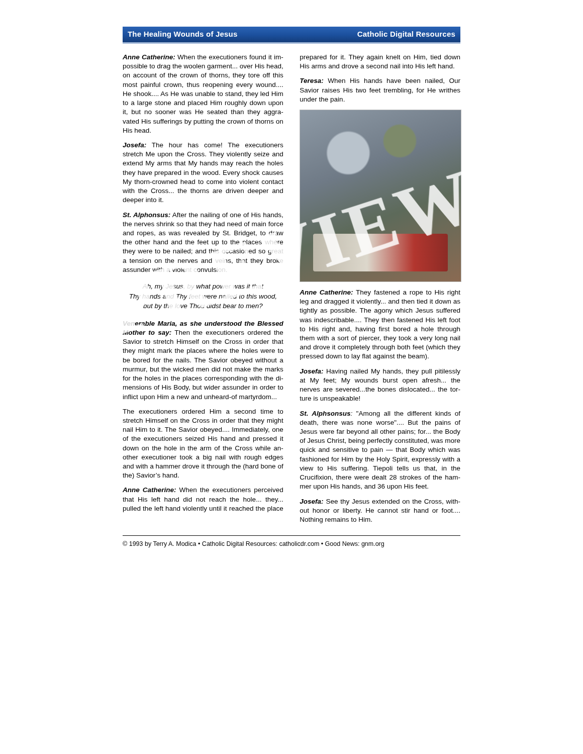The Healing Wounds of Jesus Catholic Digital Resources
Anne Catherine: When the executioners found it impossible to drag the woolen garment... over His head, on account of the crown of thorns, they tore off this most painful crown, thus reopening every wound.... He shook.... As He was unable to stand, they led Him to a large stone and placed Him roughly down upon it, but no sooner was He seated than they aggravated His sufferings by putting the crown of thorns on His head.
Josefa: The hour has come! The executioners stretch Me upon the Cross. They violently seize and extend My arms that My hands may reach the holes they have prepared in the wood. Every shock causes My thorn-crowned head to come into violent contact with the Cross... the thorns are driven deeper and deeper into it.
St. Alphonsus: After the nailing of one of His hands, the nerves shrink so that they had need of main force and ropes, as was revealed by St. Bridget, to draw the other hand and the feet up to the places where they were to be nailed; and this occasioned so great a tension on the nerves and veins, that they broke assunder with a violent convulsion.
Ah, my Jesus, by what power was it that
Thy hands and Thy feet were nailed to this wood,
but by the love Thou didst bear to men?
Venerable Maria, as she understood the Blessed Mother to say: Then the executioners ordered the Savior to stretch Himself on the Cross in order that they might mark the places where the holes were to be bored for the nails. The Savior obeyed without a murmur, but the wicked men did not make the marks for the holes in the places corresponding with the dimensions of His Body, but wider assunder in order to inflict upon Him a new and unheard-of martyrdom...
The executioners ordered Him a second time to stretch Himself on the Cross in order that they might nail Him to it. The Savior obeyed.... Immediately, one of the executioners seized His hand and pressed it down on the hole in the arm of the Cross while another executioner took a big nail with rough edges and with a hammer drove it through the (hard bone of the) Savior’s hand.
Anne Catherine: When the executioners perceived that His left hand did not reach the hole... they... pulled the left hand violently until it reached the place prepared for it. They again knelt on Him, tied down His arms and drove a second nail into His left hand.
Teresa: When His hands have been nailed, Our Savior raises His two feet trembling, for He writhes under the pain.
Anne Catherine: They fastened a rope to His right leg and dragged it violently... and then tied it down as tightly as possible. The agony which Jesus suffered was indescribable.... They then fastened His left foot to His right and, having first bored a hole through them with a sort of piercer, they took a very long nail and drove it completely through both feet (which they pressed down to lay flat against the beam).
Josefa: Having nailed My hands, they pull pitilessly at My feet; My wounds burst open afresh... the nerves are severed...the bones dislocated... the torture is unspeakable!
St. Alphsonsus: "Among all the different kinds of death, there was none worse".... But the pains of Jesus were far beyond all other pains; for... the Body of Jesus Christ, being perfectly constituted, was more quick and sensitive to pain — that Body which was fashioned for Him by the Holy Spirit, expressly with a view to His suffering. Tiepoli tells us that, in the Crucifixion, there were dealt 28 strokes of the hammer upon His hands, and 36 upon His feet.
Josefa: See thy Jesus extended on the Cross, without honor or liberty. He cannot stir hand or foot.... Nothing remains to Him.
PREVIEW
© 1993 by Terry A. Modica • Catholic Digital Resources: catholicdr.com • Good News: gnm.org